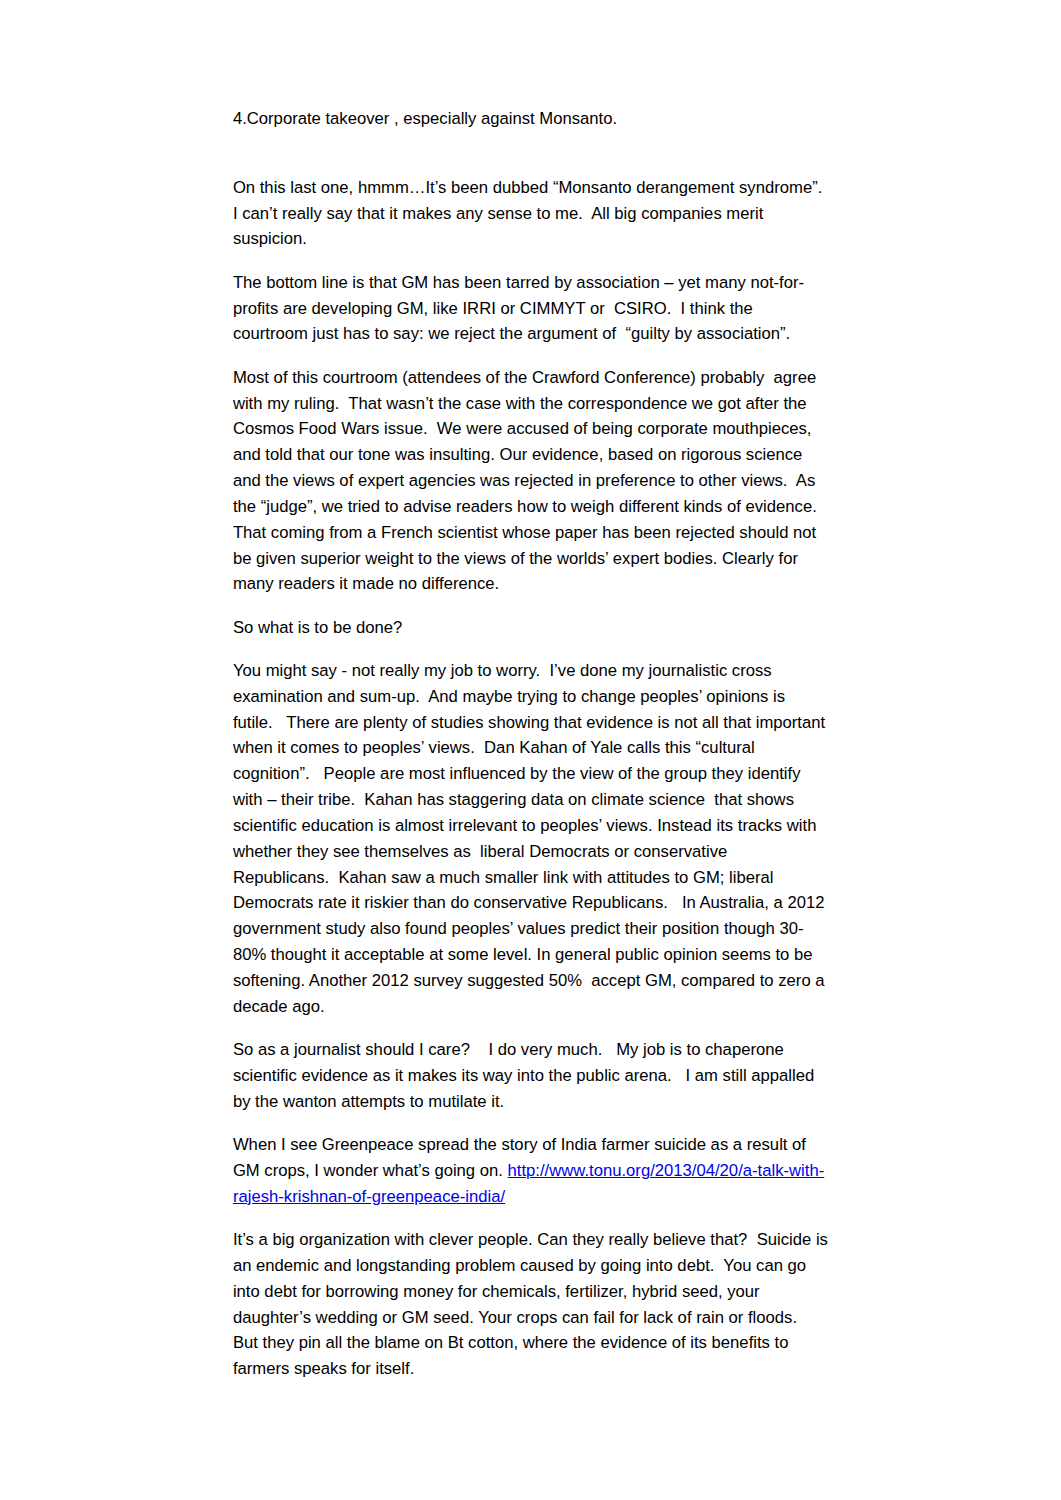4.Corporate takeover , especially against Monsanto.
On this last one, hmmm…It’s been dubbed “Monsanto derangement syndrome”. I can’t really say that it makes any sense to me. All big companies merit suspicion.
The bottom line is that GM has been tarred by association – yet many not-for-profits are developing GM, like IRRI or CIMMYT or CSIRO. I think the courtroom just has to say: we reject the argument of “guilty by association”.
Most of this courtroom (attendees of the Crawford Conference) probably agree with my ruling. That wasn’t the case with the correspondence we got after the Cosmos Food Wars issue. We were accused of being corporate mouthpieces, and told that our tone was insulting. Our evidence, based on rigorous science and the views of expert agencies was rejected in preference to other views. As the “judge”, we tried to advise readers how to weigh different kinds of evidence. That coming from a French scientist whose paper has been rejected should not be given superior weight to the views of the worlds’ expert bodies. Clearly for many readers it made no difference.
So what is to be done?
You might say - not really my job to worry. I’ve done my journalistic cross examination and sum-up. And maybe trying to change peoples’ opinions is futile. There are plenty of studies showing that evidence is not all that important when it comes to peoples’ views. Dan Kahan of Yale calls this “cultural cognition”. People are most influenced by the view of the group they identify with – their tribe. Kahan has staggering data on climate science that shows scientific education is almost irrelevant to peoples’ views. Instead its tracks with whether they see themselves as liberal Democrats or conservative Republicans. Kahan saw a much smaller link with attitudes to GM; liberal Democrats rate it riskier than do conservative Republicans. In Australia, a 2012 government study also found peoples’ values predict their position though 30-80% thought it acceptable at some level. In general public opinion seems to be softening. Another 2012 survey suggested 50% accept GM, compared to zero a decade ago.
So as a journalist should I care? I do very much. My job is to chaperone scientific evidence as it makes its way into the public arena. I am still appalled by the wanton attempts to mutilate it.
When I see Greenpeace spread the story of India farmer suicide as a result of GM crops, I wonder what’s going on. http://www.tonu.org/2013/04/20/a-talk-with-rajesh-krishnan-of-greenpeace-india/
It’s a big organization with clever people. Can they really believe that? Suicide is an endemic and longstanding problem caused by going into debt. You can go into debt for borrowing money for chemicals, fertilizer, hybrid seed, your daughter’s wedding or GM seed. Your crops can fail for lack of rain or floods. But they pin all the blame on Bt cotton, where the evidence of its benefits to farmers speaks for itself.